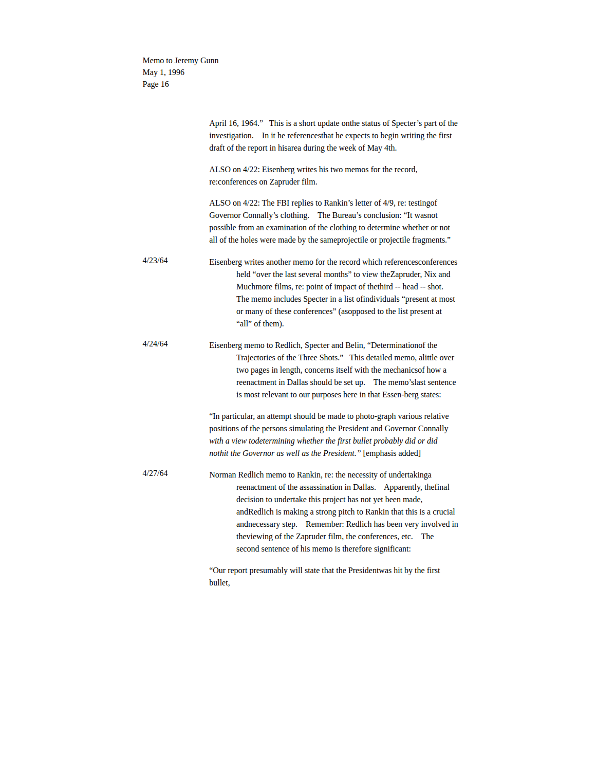Memo to Jeremy Gunn
May 1, 1996
Page 16
April 16, 1964.” This is a short update onthe status of Specter’s part of the investigation. In it he referencesthat he expects to begin writing the first draft of the report in hisarea during the week of May 4th.
ALSO on 4/22: Eisenberg writes his two memos for the record, re:conferences on Zapruder film.
ALSO on 4/22: The FBI replies to Rankin’s letter of 4/9, re: testingof Governor Connally’s clothing. The Bureau’s conclusion: “It wasnot possible from an examination of the clothing to determine whether or not all of the holes were made by the sameprojectile or projectile fragments.”
4/23/64
Eisenberg writes another memo for the record which referencesconferences held “over the last several months” to view theZapruder, Nix and Muchmore films, re: point of impact of thethird -- head -- shot. The memo includes Specter in a list ofindividuals “present at most or many of these conferences” (asopposed to the list present at “all” of them).
4/24/64
Eisenberg memo to Redlich, Specter and Belin, “Determinationof the Trajectories of the Three Shots.” This detailed memo, alittle over two pages in length, concerns itself with the mechanicsof how a reenactment in Dallas should be set up. The memo’slast sentence is most relevant to our purposes here in that Essen-berg states:
“In particular, an attempt should be made to photo-graph various relative positions of the persons simulating the President and Governor Connally with a view todetermining whether the first bullet probably did or did nothit the Governor as well as the President.” [emphasis added]
4/27/64
Norman Redlich memo to Rankin, re: the necessity of undertakinga reenactment of the assassination in Dallas. Apparently, thefinal decision to undertake this project has not yet been made, andRedlich is making a strong pitch to Rankin that this is a crucial andnecessary step. Remember: Redlich has been very involved in theviewing of the Zapruder film, the conferences, etc. The second sentence of his memo is therefore significant:
“Our report presumably will state that the Presidentwas hit by the first bullet,